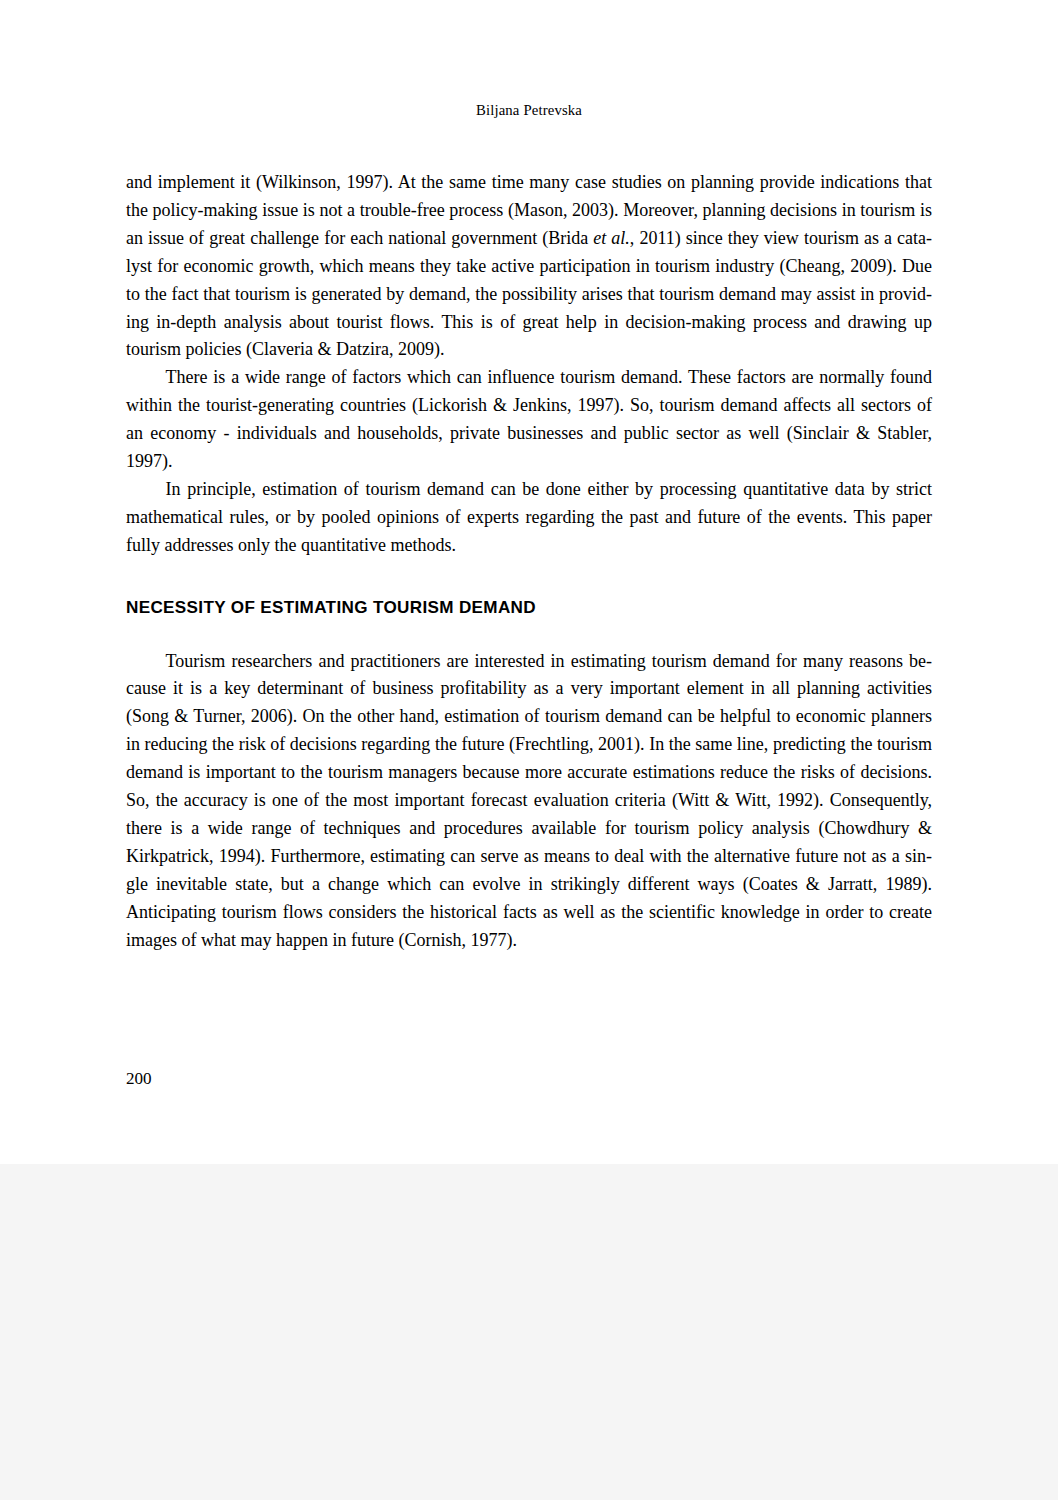Biljana Petrevska
and implement it (Wilkinson, 1997). At the same time many case studies on planning provide indications that the policy-making issue is not a trouble-free process (Mason, 2003). Moreover, planning decisions in tourism is an issue of great challenge for each national government (Brida et al., 2011) since they view tourism as a catalyst for economic growth, which means they take active participation in tourism industry (Cheang, 2009). Due to the fact that tourism is generated by demand, the possibility arises that tourism demand may assist in providing in-depth analysis about tourist flows. This is of great help in decision-making process and drawing up tourism policies (Claveria & Datzira, 2009).
There is a wide range of factors which can influence tourism demand. These factors are normally found within the tourist-generating countries (Lickorish & Jenkins, 1997). So, tourism demand affects all sectors of an economy - individuals and households, private businesses and public sector as well (Sinclair & Stabler, 1997).
In principle, estimation of tourism demand can be done either by processing quantitative data by strict mathematical rules, or by pooled opinions of experts regarding the past and future of the events. This paper fully addresses only the quantitative methods.
Necessity of estimating tourism demand
Tourism researchers and practitioners are interested in estimating tourism demand for many reasons because it is a key determinant of business profitability as a very important element in all planning activities (Song & Turner, 2006). On the other hand, estimation of tourism demand can be helpful to economic planners in reducing the risk of decisions regarding the future (Frechtling, 2001). In the same line, predicting the tourism demand is important to the tourism managers because more accurate estimations reduce the risks of decisions. So, the accuracy is one of the most important forecast evaluation criteria (Witt & Witt, 1992). Consequently, there is a wide range of techniques and procedures available for tourism policy analysis (Chowdhury & Kirkpatrick, 1994). Furthermore, estimating can serve as means to deal with the alternative future not as a single inevitable state, but a change which can evolve in strikingly different ways (Coates & Jarratt, 1989). Anticipating tourism flows considers the historical facts as well as the scientific knowledge in order to create images of what may happen in future (Cornish, 1977).
200